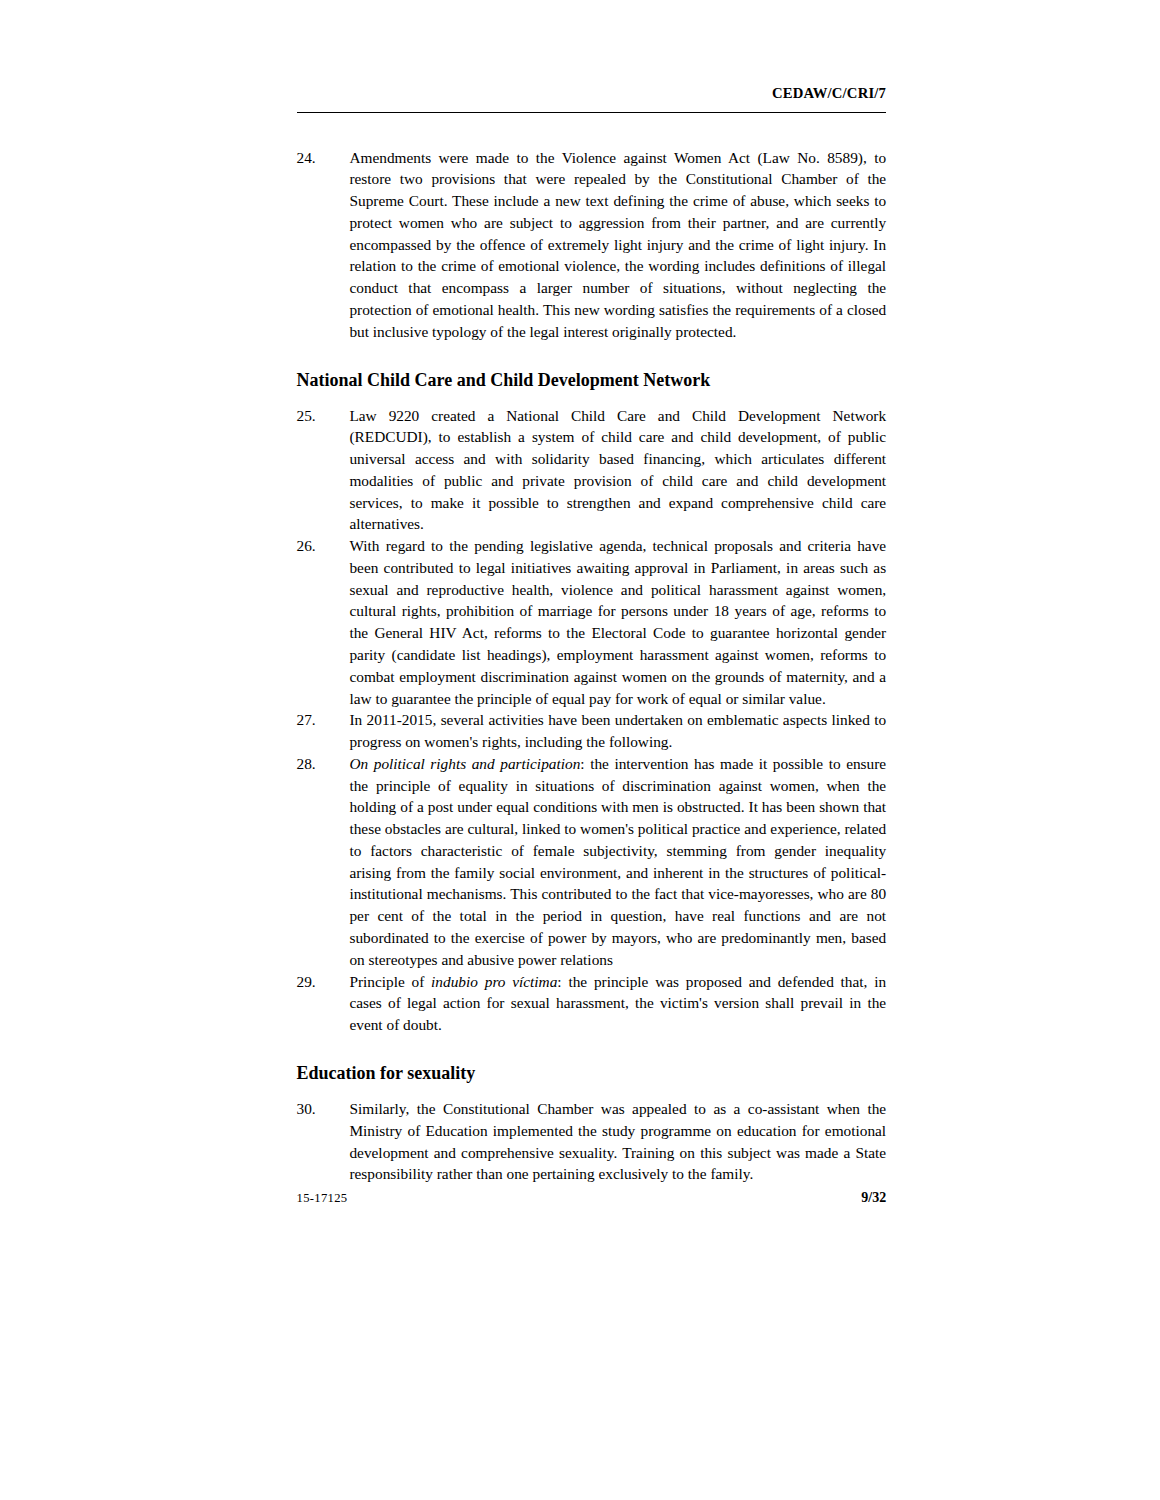CEDAW/C/CRI/7
24.
Amendments were made to the Violence against Women Act (Law No. 8589), to restore two provisions that were repealed by the Constitutional Chamber of the Supreme Court. These include a new text defining the crime of abuse, which seeks to protect women who are subject to aggression from their partner, and are currently encompassed by the offence of extremely light injury and the crime of light injury. In relation to the crime of emotional violence, the wording includes definitions of illegal conduct that encompass a larger number of situations, without neglecting the protection of emotional health. This new wording satisfies the requirements of a closed but inclusive typology of the legal interest originally protected.
National Child Care and Child Development Network
25.
Law 9220 created a National Child Care and Child Development Network (REDCUDI), to establish a system of child care and child development, of public universal access and with solidarity based financing, which articulates different modalities of public and private provision of child care and child development services, to make it possible to strengthen and expand comprehensive child care alternatives.
26.
With regard to the pending legislative agenda, technical proposals and criteria have been contributed to legal initiatives awaiting approval in Parliament, in areas such as sexual and reproductive health, violence and political harassment against women, cultural rights, prohibition of marriage for persons under 18 years of age, reforms to the General HIV Act, reforms to the Electoral Code to guarantee horizontal gender parity (candidate list headings), employment harassment against women, reforms to combat employment discrimination against women on the grounds of maternity, and a law to guarantee the principle of equal pay for work of equal or similar value.
27.
In 2011-2015, several activities have been undertaken on emblematic aspects linked to progress on women's rights, including the following.
28.
On political rights and participation: the intervention has made it possible to ensure the principle of equality in situations of discrimination against women, when the holding of a post under equal conditions with men is obstructed. It has been shown that these obstacles are cultural, linked to women's political practice and experience, related to factors characteristic of female subjectivity, stemming from gender inequality arising from the family social environment, and inherent in the structures of political-institutional mechanisms. This contributed to the fact that vice-mayoresses, who are 80 per cent of the total in the period in question, have real functions and are not subordinated to the exercise of power by mayors, who are predominantly men, based on stereotypes and abusive power relations
29.
Principle of indubio pro víctima: the principle was proposed and defended that, in cases of legal action for sexual harassment, the victim's version shall prevail in the event of doubt.
Education for sexuality
30.
Similarly, the Constitutional Chamber was appealed to as a co-assistant when the Ministry of Education implemented the study programme on education for emotional development and comprehensive sexuality. Training on this subject was made a State responsibility rather than one pertaining exclusively to the family.
15-17125
9/32